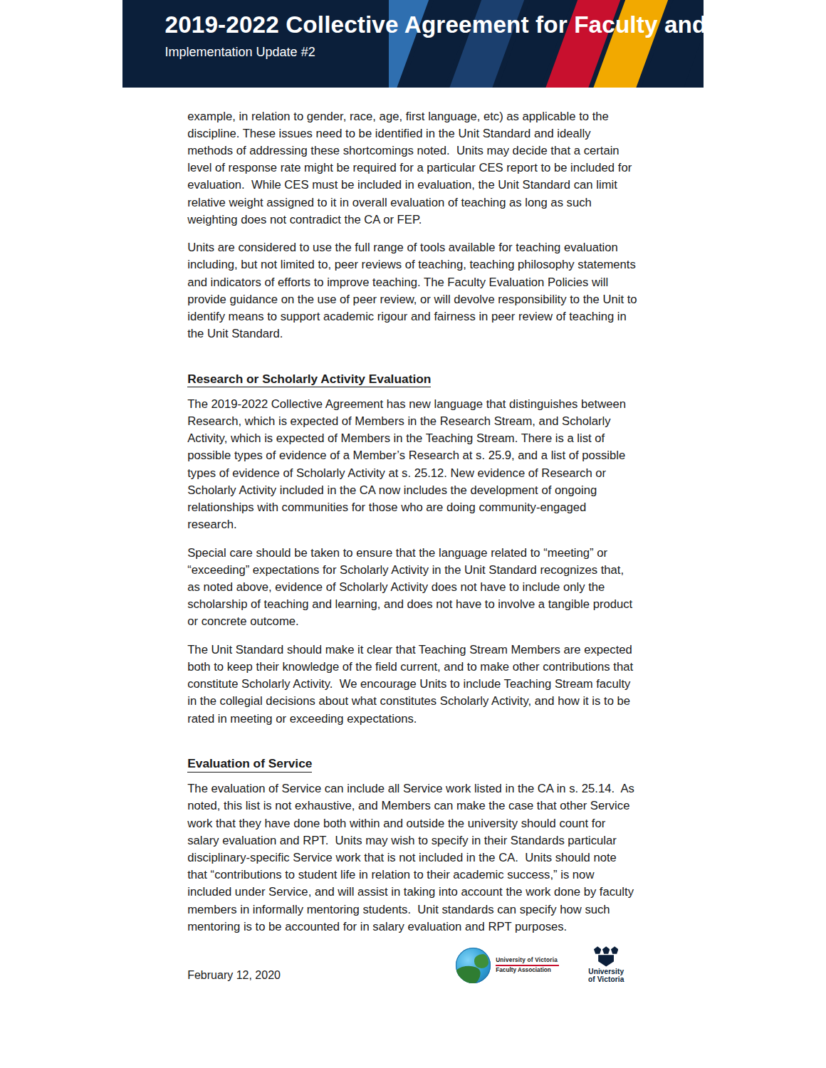2019-2022 Collective Agreement for Faculty and Librarians
Implementation Update #2
example, in relation to gender, race, age, first language, etc) as applicable to the discipline. These issues need to be identified in the Unit Standard and ideally methods of addressing these shortcomings noted. Units may decide that a certain level of response rate might be required for a particular CES report to be included for evaluation. While CES must be included in evaluation, the Unit Standard can limit relative weight assigned to it in overall evaluation of teaching as long as such weighting does not contradict the CA or FEP.
Units are considered to use the full range of tools available for teaching evaluation including, but not limited to, peer reviews of teaching, teaching philosophy statements and indicators of efforts to improve teaching. The Faculty Evaluation Policies will provide guidance on the use of peer review, or will devolve responsibility to the Unit to identify means to support academic rigour and fairness in peer review of teaching in the Unit Standard.
Research or Scholarly Activity Evaluation
The 2019-2022 Collective Agreement has new language that distinguishes between Research, which is expected of Members in the Research Stream, and Scholarly Activity, which is expected of Members in the Teaching Stream. There is a list of possible types of evidence of a Member’s Research at s. 25.9, and a list of possible types of evidence of Scholarly Activity at s. 25.12. New evidence of Research or Scholarly Activity included in the CA now includes the development of ongoing relationships with communities for those who are doing community-engaged research.
Special care should be taken to ensure that the language related to “meeting” or “exceeding” expectations for Scholarly Activity in the Unit Standard recognizes that, as noted above, evidence of Scholarly Activity does not have to include only the scholarship of teaching and learning, and does not have to involve a tangible product or concrete outcome.
The Unit Standard should make it clear that Teaching Stream Members are expected both to keep their knowledge of the field current, and to make other contributions that constitute Scholarly Activity. We encourage Units to include Teaching Stream faculty in the collegial decisions about what constitutes Scholarly Activity, and how it is to be rated in meeting or exceeding expectations.
Evaluation of Service
The evaluation of Service can include all Service work listed in the CA in s. 25.14. As noted, this list is not exhaustive, and Members can make the case that other Service work that they have done both within and outside the university should count for salary evaluation and RPT. Units may wish to specify in their Standards particular disciplinary-specific Service work that is not included in the CA. Units should note that “contributions to student life in relation to their academic success,” is now included under Service, and will assist in taking into account the work done by faculty members in informally mentoring students. Unit standards can specify how such mentoring is to be accounted for in salary evaluation and RPT purposes.
February 12, 2020
University of Victoria
Faculty Association
University
of Victoria